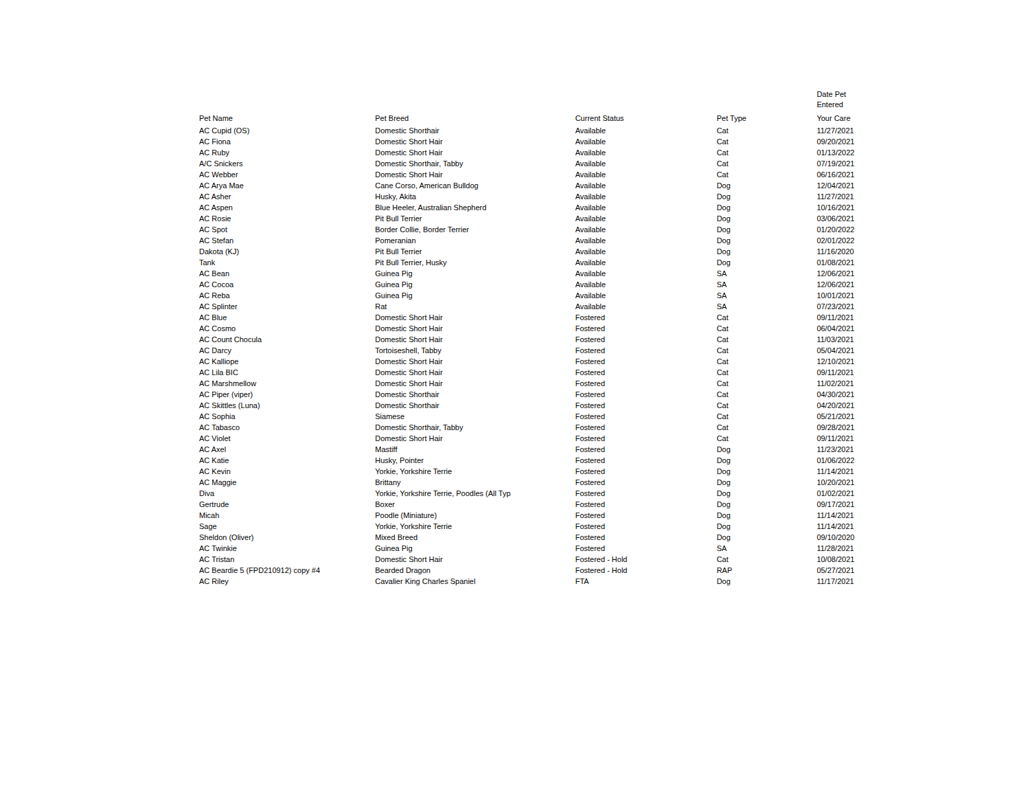| | | | | Date Pet Entered |
| --- | --- | --- | --- | --- |
| Pet Name | Pet Breed | Current Status | Pet Type | Your Care |
| AC Cupid (OS) | Domestic Shorthair | Available | Cat | 11/27/2021 |
| AC Fiona | Domestic Short Hair | Available | Cat | 09/20/2021 |
| AC Ruby | Domestic Short Hair | Available | Cat | 01/13/2022 |
| A/C Snickers | Domestic Shorthair, Tabby | Available | Cat | 07/19/2021 |
| AC Webber | Domestic Short Hair | Available | Cat | 06/16/2021 |
| AC Arya Mae | Cane Corso, American Bulldog | Available | Dog | 12/04/2021 |
| AC Asher | Husky, Akita | Available | Dog | 11/27/2021 |
| AC Aspen | Blue Heeler, Australian Shepherd | Available | Dog | 10/16/2021 |
| AC Rosie | Pit Bull Terrier | Available | Dog | 03/06/2021 |
| AC Spot | Border Collie, Border Terrier | Available | Dog | 01/20/2022 |
| AC Stefan | Pomeranian | Available | Dog | 02/01/2022 |
| Dakota (KJ) | Pit Bull Terrier | Available | Dog | 11/16/2020 |
| Tank | Pit Bull Terrier, Husky | Available | Dog | 01/08/2021 |
| AC Bean | Guinea Pig | Available | SA | 12/06/2021 |
| AC Cocoa | Guinea Pig | Available | SA | 12/06/2021 |
| AC Reba | Guinea Pig | Available | SA | 10/01/2021 |
| AC Splinter | Rat | Available | SA | 07/23/2021 |
| AC Blue | Domestic Short Hair | Fostered | Cat | 09/11/2021 |
| AC Cosmo | Domestic Short Hair | Fostered | Cat | 06/04/2021 |
| AC Count Chocula | Domestic Short Hair | Fostered | Cat | 11/03/2021 |
| AC Darcy | Tortoiseshell, Tabby | Fostered | Cat | 05/04/2021 |
| AC Kalliope | Domestic Short Hair | Fostered | Cat | 12/10/2021 |
| AC Lila BIC | Domestic Short Hair | Fostered | Cat | 09/11/2021 |
| AC Marshmellow | Domestic Short Hair | Fostered | Cat | 11/02/2021 |
| AC Piper (viper) | Domestic Shorthair | Fostered | Cat | 04/30/2021 |
| AC Skittles (Luna) | Domestic Shorthair | Fostered | Cat | 04/20/2021 |
| AC Sophia | Siamese | Fostered | Cat | 05/21/2021 |
| AC Tabasco | Domestic Shorthair, Tabby | Fostered | Cat | 09/28/2021 |
| AC Violet | Domestic Short Hair | Fostered | Cat | 09/11/2021 |
| AC Axel | Mastiff | Fostered | Dog | 11/23/2021 |
| AC Katie | Husky, Pointer | Fostered | Dog | 01/06/2022 |
| AC Kevin | Yorkie, Yorkshire Terrie | Fostered | Dog | 11/14/2021 |
| AC Maggie | Brittany | Fostered | Dog | 10/20/2021 |
| Diva | Yorkie, Yorkshire Terrie, Poodles (All Typ | Fostered | Dog | 01/02/2021 |
| Gertrude | Boxer | Fostered | Dog | 09/17/2021 |
| Micah | Poodle (Miniature) | Fostered | Dog | 11/14/2021 |
| Sage | Yorkie, Yorkshire Terrie | Fostered | Dog | 11/14/2021 |
| Sheldon (Oliver) | Mixed Breed | Fostered | Dog | 09/10/2020 |
| AC Twinkie | Guinea Pig | Fostered | SA | 11/28/2021 |
| AC Tristan | Domestic Short Hair | Fostered - Hold | Cat | 10/08/2021 |
| AC Beardie 5 (FPD210912) copy #4 | Bearded Dragon | Fostered - Hold | RAP | 05/27/2021 |
| AC Riley | Cavalier King Charles Spaniel | FTA | Dog | 11/17/2021 |